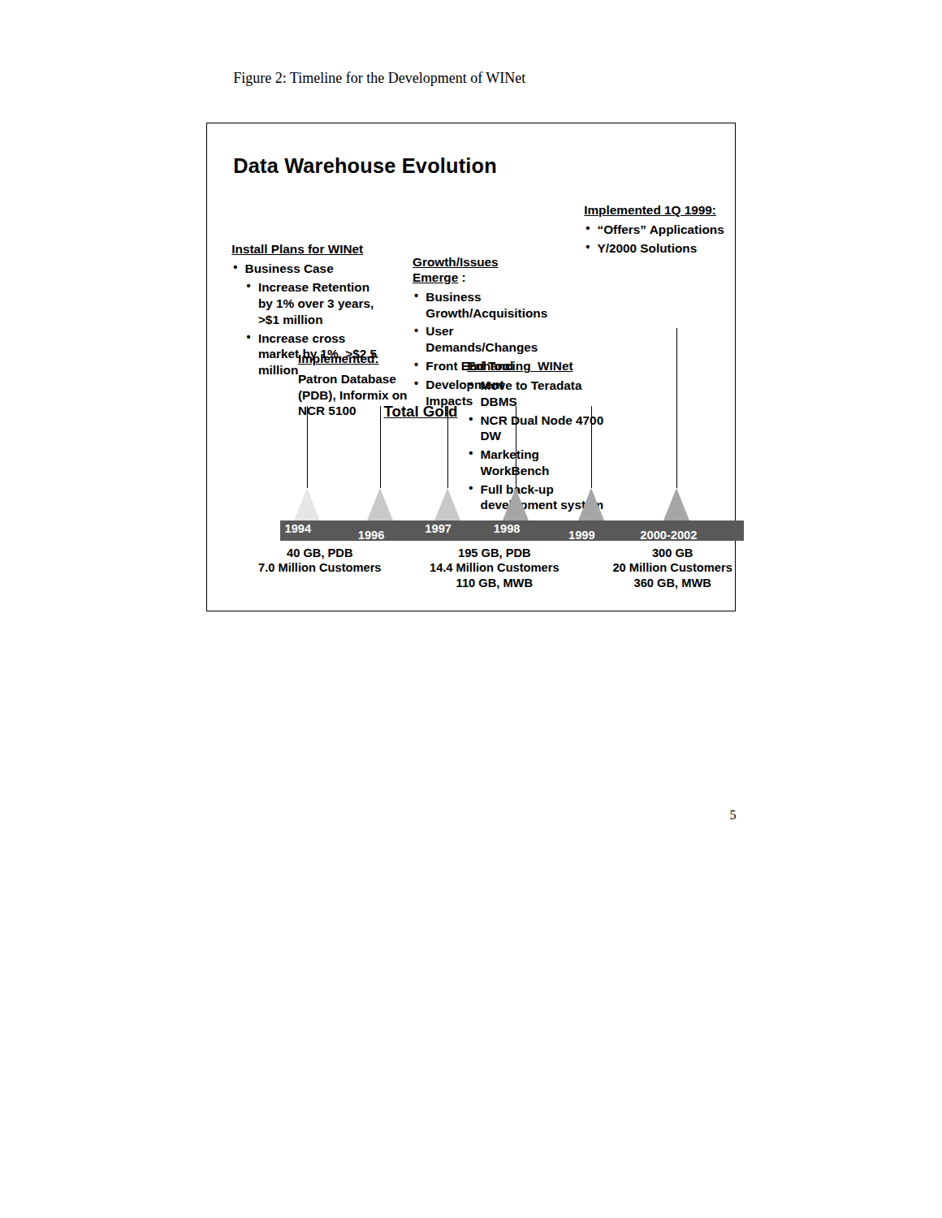Figure 2: Timeline for the Development of WINet
Data Warehouse Evolution
Implemented 1Q 1999:
“Offers” Applications
Y/2000 Solutions
Install Plans for WINet
Business Case
Increase Retention by 1% over 3 years, >$1 million
Increase cross market by 1%, >$2.5 million
Growth/Issues Emerge :
Business Growth/Acquisitions
User Demands/Changes
Front End Tool
Development Impacts
Implemented:
Patron Database (PDB), Informix on NCR 5100
Enhancing WINet
Move to Teradata DBMS
NCR Dual Node 4700 DW
Marketing WorkBench
Full back-up development system
Total Gold
1994
1996
1997
1998
1999
2000-2002
40 GB, PDB
7.0 Million Customers
195 GB, PDB
14.4 Million Customers
110 GB, MWB
300 GB
20 Million Customers
360 GB, MWB
5